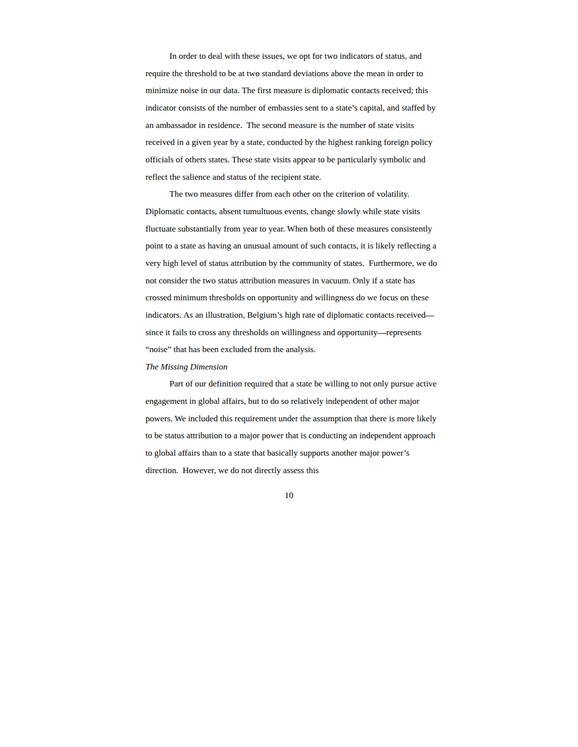In order to deal with these issues, we opt for two indicators of status, and require the threshold to be at two standard deviations above the mean in order to minimize noise in our data. The first measure is diplomatic contacts received; this indicator consists of the number of embassies sent to a state’s capital, and staffed by an ambassador in residence. The second measure is the number of state visits received in a given year by a state, conducted by the highest ranking foreign policy officials of others states. These state visits appear to be particularly symbolic and reflect the salience and status of the recipient state.
The two measures differ from each other on the criterion of volatility. Diplomatic contacts, absent tumultuous events, change slowly while state visits fluctuate substantially from year to year. When both of these measures consistently point to a state as having an unusual amount of such contacts, it is likely reflecting a very high level of status attribution by the community of states. Furthermore, we do not consider the two status attribution measures in vacuum. Only if a state has crossed minimum thresholds on opportunity and willingness do we focus on these indicators. As an illustration, Belgium’s high rate of diplomatic contacts received—since it fails to cross any thresholds on willingness and opportunity—represents “noise” that has been excluded from the analysis.
The Missing Dimension
Part of our definition required that a state be willing to not only pursue active engagement in global affairs, but to do so relatively independent of other major powers. We included this requirement under the assumption that there is more likely to be status attribution to a major power that is conducting an independent approach to global affairs than to a state that basically supports another major power’s direction. However, we do not directly assess this
10